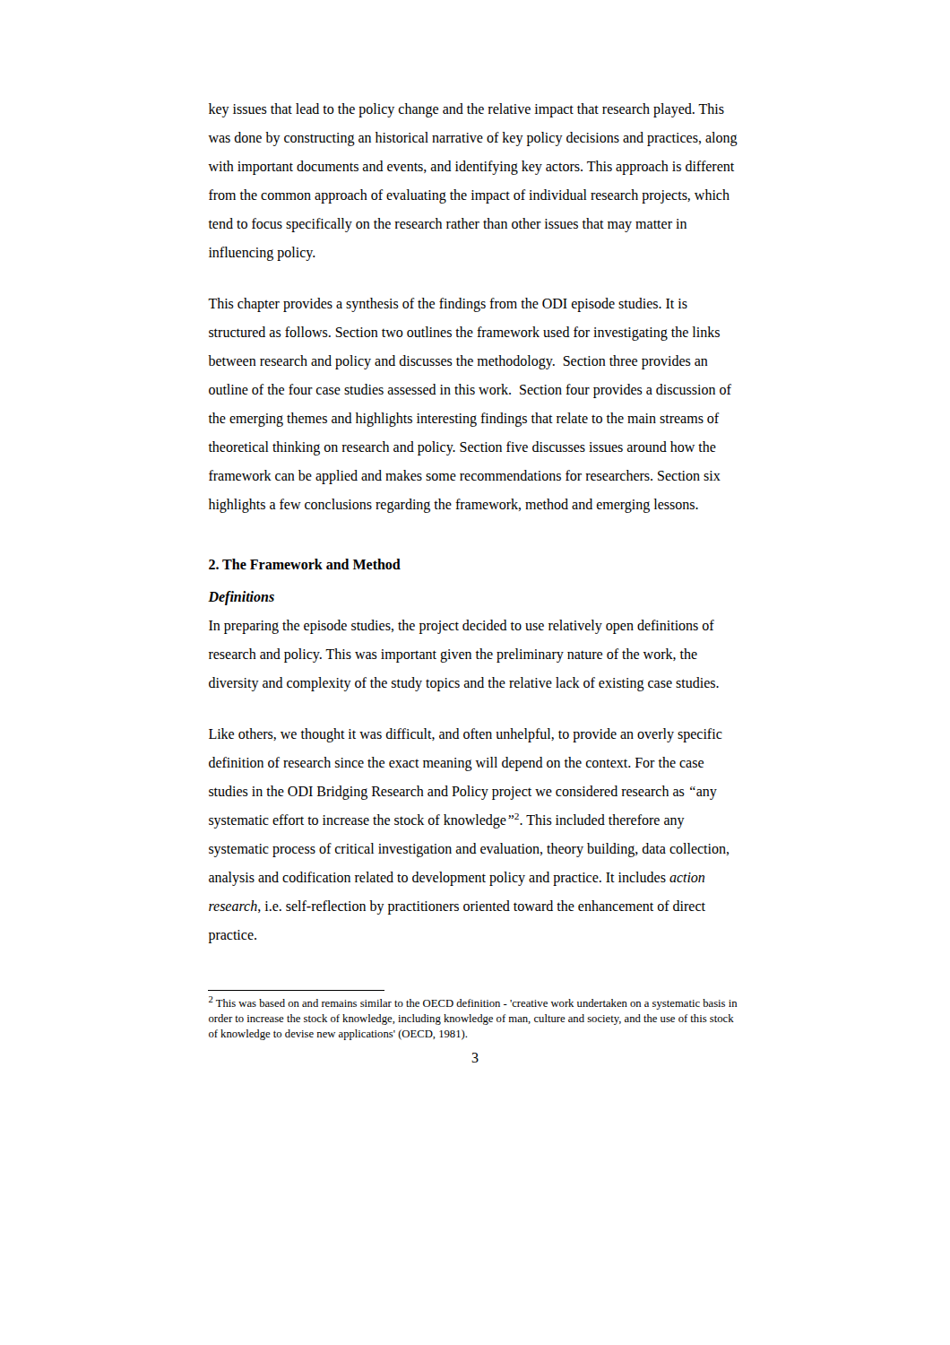key issues that lead to the policy change and the relative impact that research played. This was done by constructing an historical narrative of key policy decisions and practices, along with important documents and events, and identifying key actors. This approach is different from the common approach of evaluating the impact of individual research projects, which tend to focus specifically on the research rather than other issues that may matter in influencing policy.
This chapter provides a synthesis of the findings from the ODI episode studies. It is structured as follows. Section two outlines the framework used for investigating the links between research and policy and discusses the methodology. Section three provides an outline of the four case studies assessed in this work. Section four provides a discussion of the emerging themes and highlights interesting findings that relate to the main streams of theoretical thinking on research and policy. Section five discusses issues around how the framework can be applied and makes some recommendations for researchers. Section six highlights a few conclusions regarding the framework, method and emerging lessons.
2. The Framework and Method
Definitions
In preparing the episode studies, the project decided to use relatively open definitions of research and policy. This was important given the preliminary nature of the work, the diversity and complexity of the study topics and the relative lack of existing case studies.
Like others, we thought it was difficult, and often unhelpful, to provide an overly specific definition of research since the exact meaning will depend on the context. For the case studies in the ODI Bridging Research and Policy project we considered research as “any systematic effort to increase the stock of knowledge”2. This included therefore any systematic process of critical investigation and evaluation, theory building, data collection, analysis and codification related to development policy and practice. It includes action research, i.e. self-reflection by practitioners oriented toward the enhancement of direct practice.
2 This was based on and remains similar to the OECD definition - 'creative work undertaken on a systematic basis in order to increase the stock of knowledge, including knowledge of man, culture and society, and the use of this stock of knowledge to devise new applications' (OECD, 1981).
3